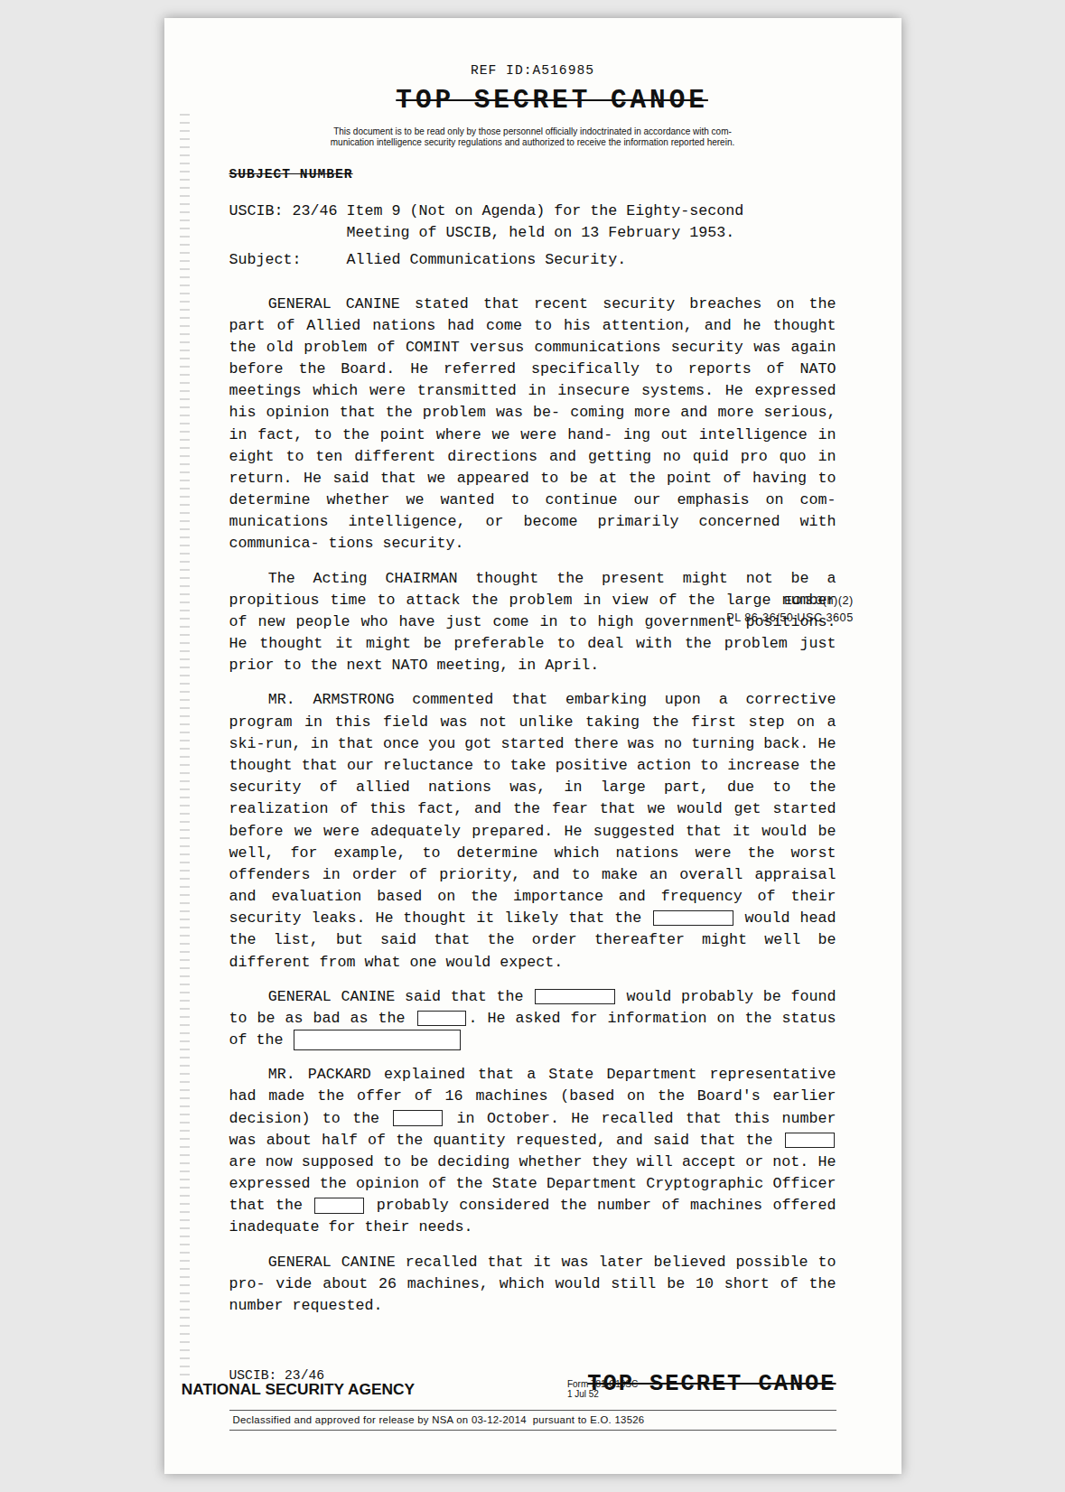REF ID:A516985
TOP SECRET CANOE
This document is to be read only by those personnel officially indoctrinated in accordance with com-
munication intelligence security regulations and authorized to receive the information reported herein.
SUBJECT NUMBER
| USCIB: 23/46 | Item 9 (Not on Agenda) for the Eighty-second Meeting of USCIB, held on 13 February 1953. |
| Subject: | Allied Communications Security. |
GENERAL CANINE stated that recent security breaches on the part of Allied nations had come to his attention, and he thought the old problem of COMINT versus communications security was again before the Board. He referred specifically to reports of NATO meetings which were transmitted in insecure systems. He expressed his opinion that the problem was be- coming more and more serious, in fact, to the point where we were hand- ing out intelligence in eight to ten different directions and getting no quid pro quo in return. He said that we appeared to be at the point of having to determine whether we wanted to continue our emphasis on com- munications intelligence, or become primarily concerned with communica- tions security.
The Acting CHAIRMAN thought the present might not be a propitious time to attack the problem in view of the large number of new people who have just come in to high government positions. He thought it might be preferable to deal with the problem just prior to the next NATO meeting, in April.
MR. ARMSTRONG commented that embarking upon a corrective program in this field was not unlike taking the first step on a ski-run, in that once you got started there was no turning back. He thought that our reluctance to take positive action to increase the security of allied nations was, in large part, due to the realization of this fact, and the fear that we would get started before we were adequately prepared. He suggested that it would be well, for example, to determine which nations were the worst offenders in order of priority, and to make an overall appraisal and evaluation based on the importance and frequency of their security leaks. He thought it likely that the would head the list, but said that the order thereafter might well be different from what one would expect.
EO 3.3(h)(2)
PL 86-36/50 USC 3605
GENERAL CANINE said that the would probably be found to be as bad as the . He asked for information on the status of the
MR. PACKARD explained that a State Department representative had made the offer of 16 machines (based on the Board's earlier decision) to the in October. He recalled that this number was about half of the quantity requested, and said that the are now supposed to be deciding whether they will accept or not. He expressed the opinion of the State Department Cryptographic Officer that the probably considered the number of machines offered inadequate for their needs.
GENERAL CANINE recalled that it was later believed possible to pro- vide about 26 machines, which would still be 10 short of the number requested.
USCIB: 23/46
NATIONAL SECURITY AGENCY
Form 781-C10SC
1 Jul 52
TOP SECRET CANOE
Declassified and approved for release by NSA on 03-12-2014 pursuant to E.O. 13526